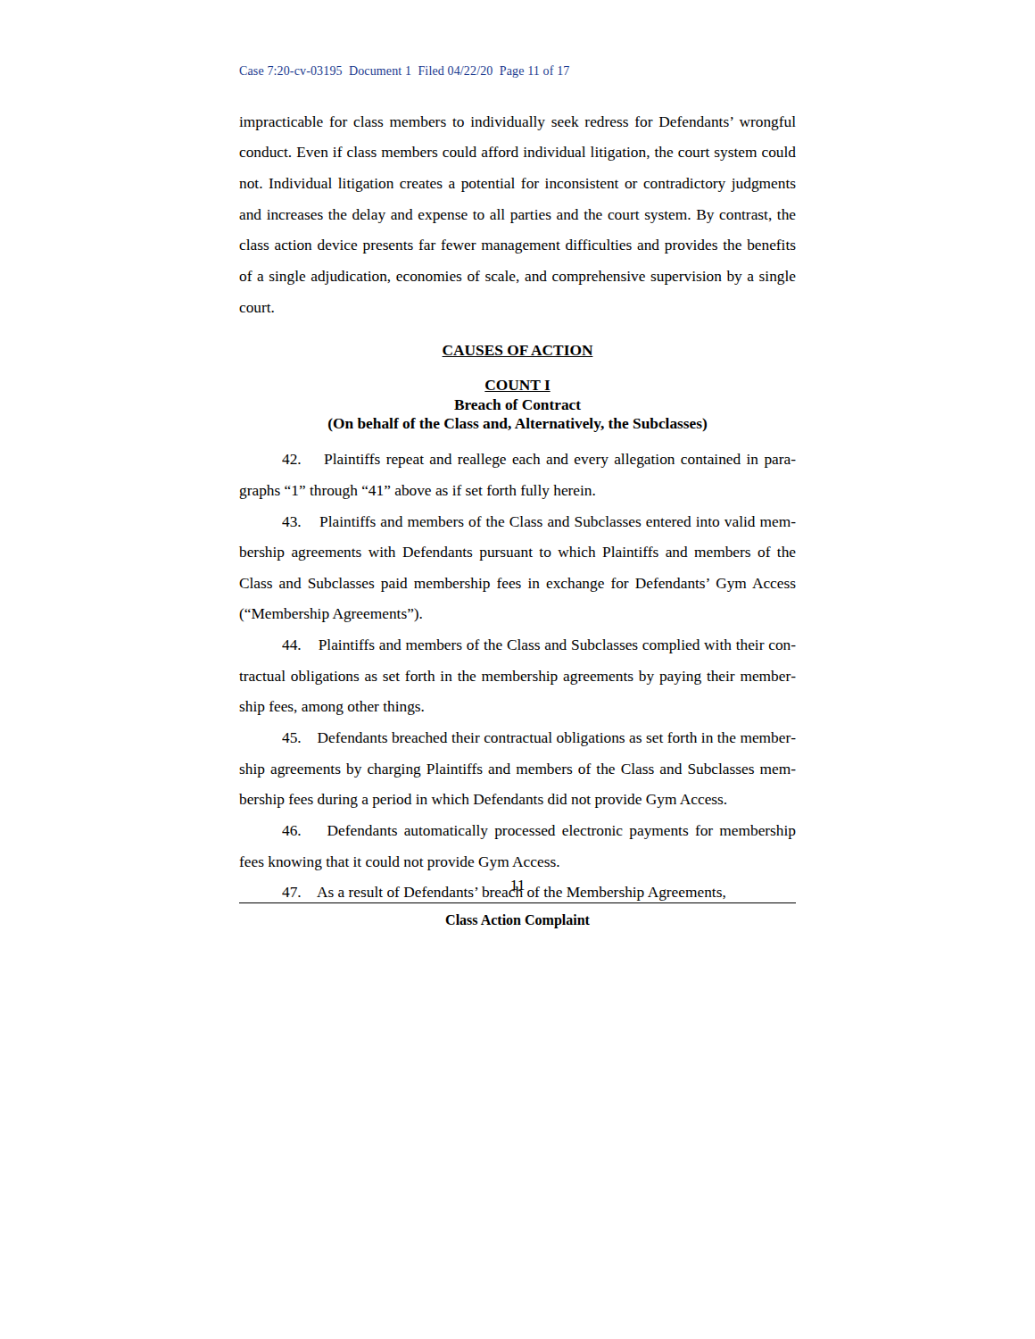Case 7:20-cv-03195 Document 1 Filed 04/22/20 Page 11 of 17
impracticable for class members to individually seek redress for Defendants’ wrongful conduct. Even if class members could afford individual litigation, the court system could not. Individual litigation creates a potential for inconsistent or contradictory judgments and increases the delay and expense to all parties and the court system. By contrast, the class action device presents far fewer management difficulties and provides the benefits of a single adjudication, economies of scale, and comprehensive supervision by a single court.
CAUSES OF ACTION
COUNT I
Breach of Contract
(On behalf of the Class and, Alternatively, the Subclasses)
42. Plaintiffs repeat and reallege each and every allegation contained in paragraphs “1” through “41” above as if set forth fully herein.
43. Plaintiffs and members of the Class and Subclasses entered into valid membership agreements with Defendants pursuant to which Plaintiffs and members of the Class and Subclasses paid membership fees in exchange for Defendants’ Gym Access (“Membership Agreements”).
44. Plaintiffs and members of the Class and Subclasses complied with their contractual obligations as set forth in the membership agreements by paying their membership fees, among other things.
45. Defendants breached their contractual obligations as set forth in the membership agreements by charging Plaintiffs and members of the Class and Subclasses membership fees during a period in which Defendants did not provide Gym Access.
46. Defendants automatically processed electronic payments for membership fees knowing that it could not provide Gym Access.
47. As a result of Defendants’ breach of the Membership Agreements,
11
Class Action Complaint